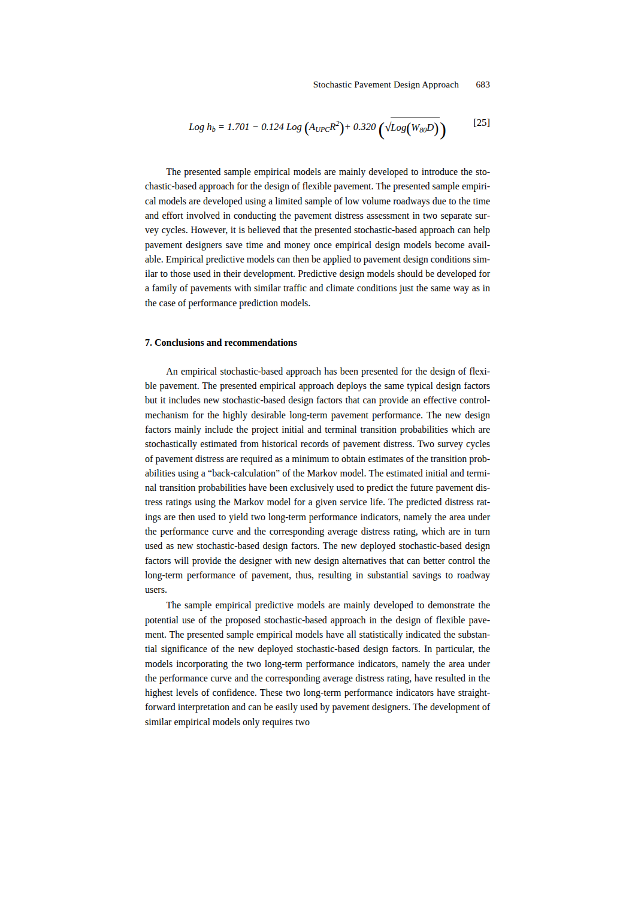Stochastic Pavement Design Approach 683
Log hb = 1.701 − 0.124 Log (AUPCR2)+ 0.320 (√Log(W80 D)) [25]
The presented sample empirical models are mainly developed to introduce the stochastic-based approach for the design of flexible pavement. The presented sample empirical models are developed using a limited sample of low volume roadways due to the time and effort involved in conducting the pavement distress assessment in two separate survey cycles. However, it is believed that the presented stochastic-based approach can help pavement designers save time and money once empirical design models become available. Empirical predictive models can then be applied to pavement design conditions similar to those used in their development. Predictive design models should be developed for a family of pavements with similar traffic and climate conditions just the same way as in the case of performance prediction models.
7. Conclusions and recommendations
An empirical stochastic-based approach has been presented for the design of flexible pavement. The presented empirical approach deploys the same typical design factors but it includes new stochastic-based design factors that can provide an effective control-mechanism for the highly desirable long-term pavement performance. The new design factors mainly include the project initial and terminal transition probabilities which are stochastically estimated from historical records of pavement distress. Two survey cycles of pavement distress are required as a minimum to obtain estimates of the transition probabilities using a “back-calculation” of the Markov model. The estimated initial and terminal transition probabilities have been exclusively used to predict the future pavement distress ratings using the Markov model for a given service life. The predicted distress ratings are then used to yield two long-term performance indicators, namely the area under the performance curve and the corresponding average distress rating, which are in turn used as new stochastic-based design factors. The new deployed stochastic-based design factors will provide the designer with new design alternatives that can better control the long-term performance of pavement, thus, resulting in substantial savings to roadway users.
The sample empirical predictive models are mainly developed to demonstrate the potential use of the proposed stochastic-based approach in the design of flexible pavement. The presented sample empirical models have all statistically indicated the substantial significance of the new deployed stochastic-based design factors. In particular, the models incorporating the two long-term performance indicators, namely the area under the performance curve and the corresponding average distress rating, have resulted in the highest levels of confidence. These two long-term performance indicators have straightforward interpretation and can be easily used by pavement designers. The development of similar empirical models only requires two